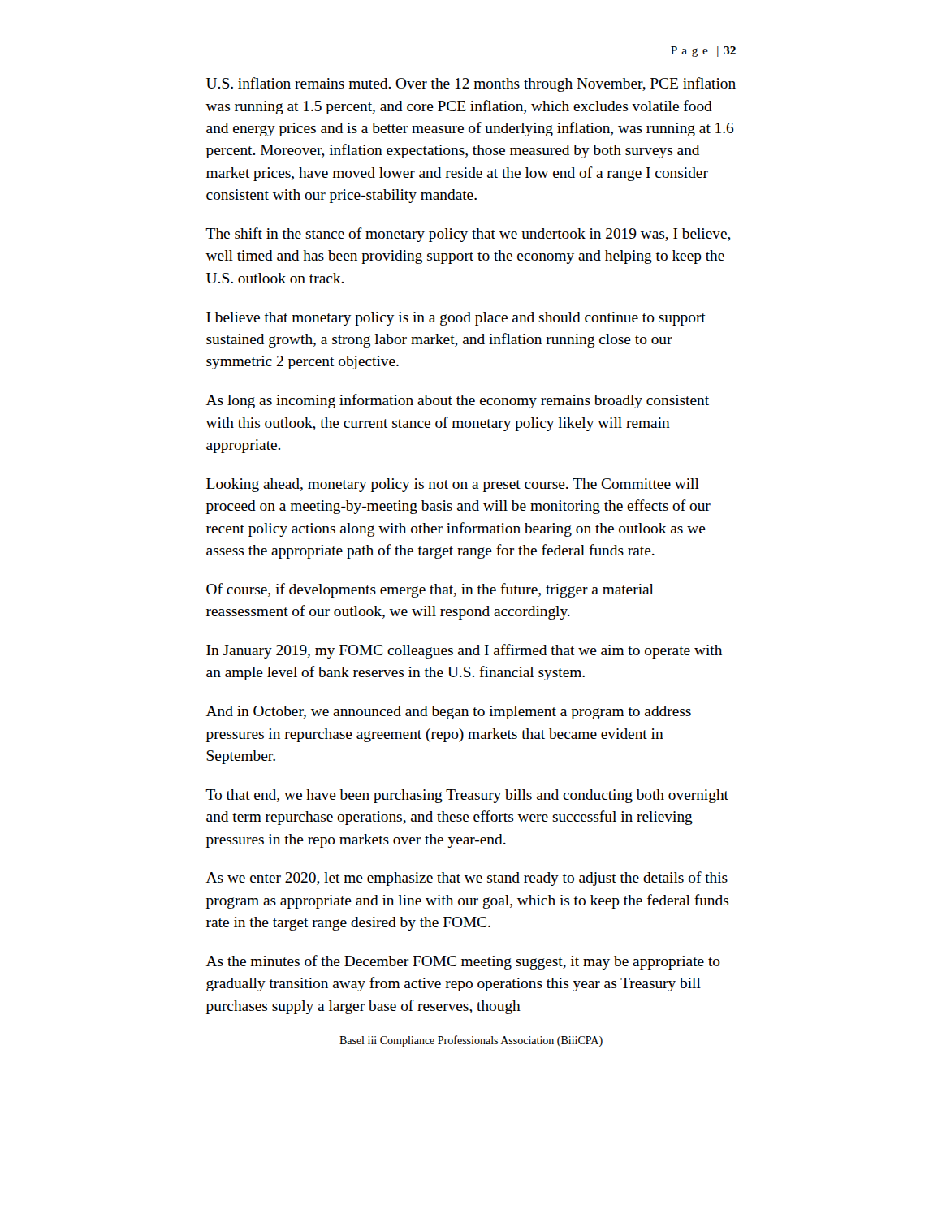P a g e | 32
U.S. inflation remains muted. Over the 12 months through November, PCE inflation was running at 1.5 percent, and core PCE inflation, which excludes volatile food and energy prices and is a better measure of underlying inflation, was running at 1.6 percent. Moreover, inflation expectations, those measured by both surveys and market prices, have moved lower and reside at the low end of a range I consider consistent with our price-stability mandate.
The shift in the stance of monetary policy that we undertook in 2019 was, I believe, well timed and has been providing support to the economy and helping to keep the U.S. outlook on track.
I believe that monetary policy is in a good place and should continue to support sustained growth, a strong labor market, and inflation running close to our symmetric 2 percent objective.
As long as incoming information about the economy remains broadly consistent with this outlook, the current stance of monetary policy likely will remain appropriate.
Looking ahead, monetary policy is not on a preset course. The Committee will proceed on a meeting-by-meeting basis and will be monitoring the effects of our recent policy actions along with other information bearing on the outlook as we assess the appropriate path of the target range for the federal funds rate.
Of course, if developments emerge that, in the future, trigger a material reassessment of our outlook, we will respond accordingly.
In January 2019, my FOMC colleagues and I affirmed that we aim to operate with an ample level of bank reserves in the U.S. financial system.
And in October, we announced and began to implement a program to address pressures in repurchase agreement (repo) markets that became evident in September.
To that end, we have been purchasing Treasury bills and conducting both overnight and term repurchase operations, and these efforts were successful in relieving pressures in the repo markets over the year-end.
As we enter 2020, let me emphasize that we stand ready to adjust the details of this program as appropriate and in line with our goal, which is to keep the federal funds rate in the target range desired by the FOMC.
As the minutes of the December FOMC meeting suggest, it may be appropriate to gradually transition away from active repo operations this year as Treasury bill purchases supply a larger base of reserves, though
Basel iii Compliance Professionals Association (BiiiCPA)